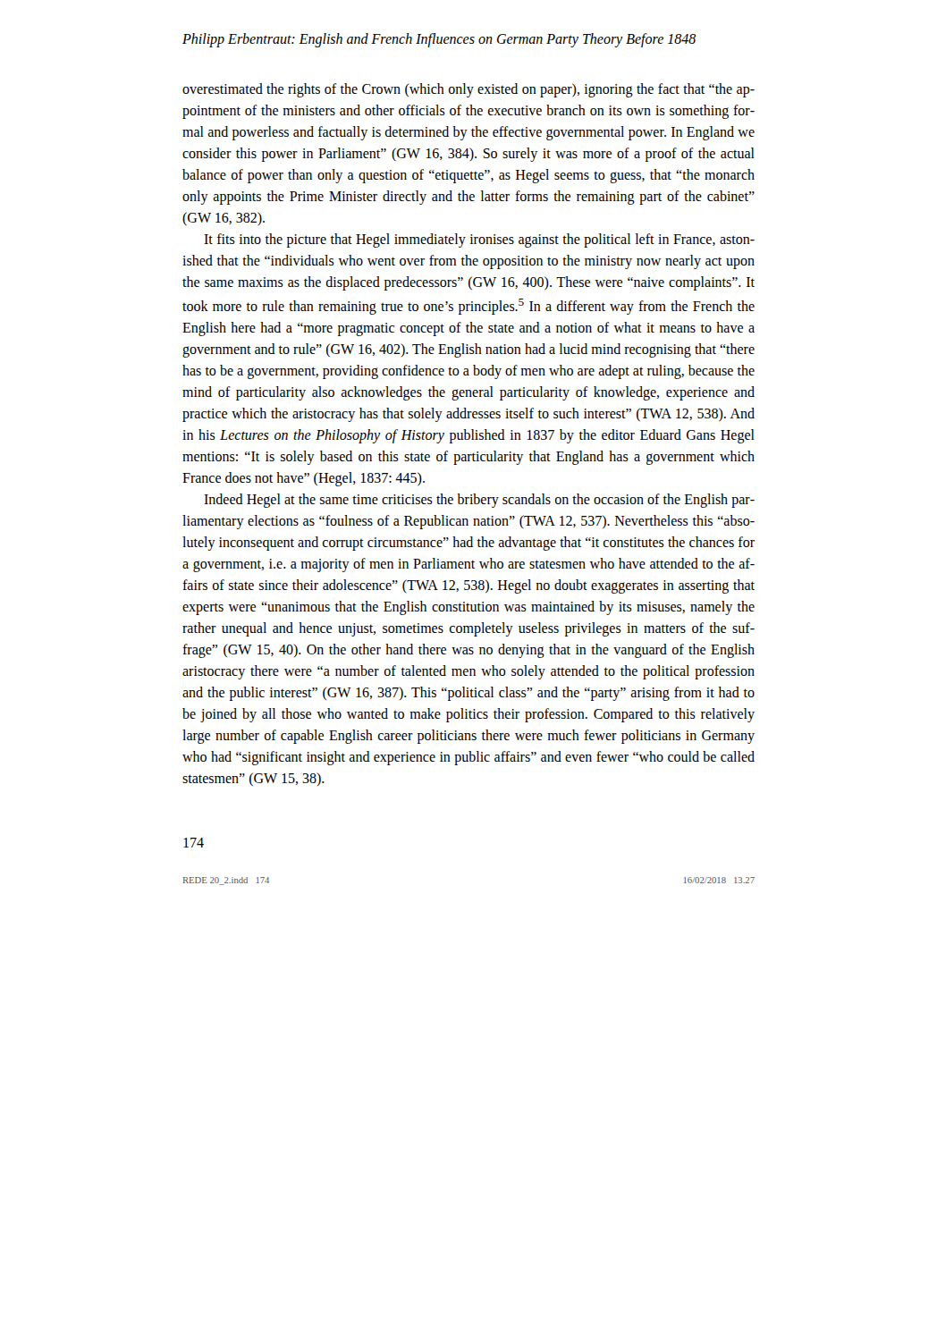Philipp Erbentraut: English and French Influences on German Party Theory Before 1848
overestimated the rights of the Crown (which only existed on paper), ignoring the fact that “the appointment of the ministers and other officials of the executive branch on its own is something formal and powerless and factually is determined by the effective governmental power. In England we consider this power in Parliament” (GW 16, 384). So surely it was more of a proof of the actual balance of power than only a question of “etiquette”, as Hegel seems to guess, that “the monarch only appoints the Prime Minister directly and the latter forms the remaining part of the cabinet” (GW 16, 382).
It fits into the picture that Hegel immediately ironises against the political left in France, astonished that the “individuals who went over from the opposition to the ministry now nearly act upon the same maxims as the displaced predecessors” (GW 16, 400). These were “naive complaints”. It took more to rule than remaining true to one’s principles.5 In a different way from the French the English here had a “more pragmatic concept of the state and a notion of what it means to have a government and to rule” (GW 16, 402). The English nation had a lucid mind recognising that “there has to be a government, providing confidence to a body of men who are adept at ruling, because the mind of particularity also acknowledges the general particularity of knowledge, experience and practice which the aristocracy has that solely addresses itself to such interest” (TWA 12, 538). And in his Lectures on the Philosophy of History published in 1837 by the editor Eduard Gans Hegel mentions: “It is solely based on this state of particularity that England has a government which France does not have” (Hegel, 1837: 445).
Indeed Hegel at the same time criticises the bribery scandals on the occasion of the English parliamentary elections as “foulness of a Republican nation” (TWA 12, 537). Nevertheless this “absolutely inconsequent and corrupt circumstance” had the advantage that “it constitutes the chances for a government, i.e. a majority of men in Parliament who are statesmen who have attended to the affairs of state since their adolescence” (TWA 12, 538). Hegel no doubt exaggerates in asserting that experts were “unanimous that the English constitution was maintained by its misuses, namely the rather unequal and hence unjust, sometimes completely useless privileges in matters of the suffrage” (GW 15, 40). On the other hand there was no denying that in the vanguard of the English aristocracy there were “a number of talented men who solely attended to the political profession and the public interest” (GW 16, 387). This “political class” and the “party” arising from it had to be joined by all those who wanted to make politics their profession. Compared to this relatively large number of capable English career politicians there were much fewer politicians in Germany who had “significant insight and experience in public affairs” and even fewer “who could be called statesmen” (GW 15, 38).
174
REDE 20_2.indd 174 16/02/2018 13.27